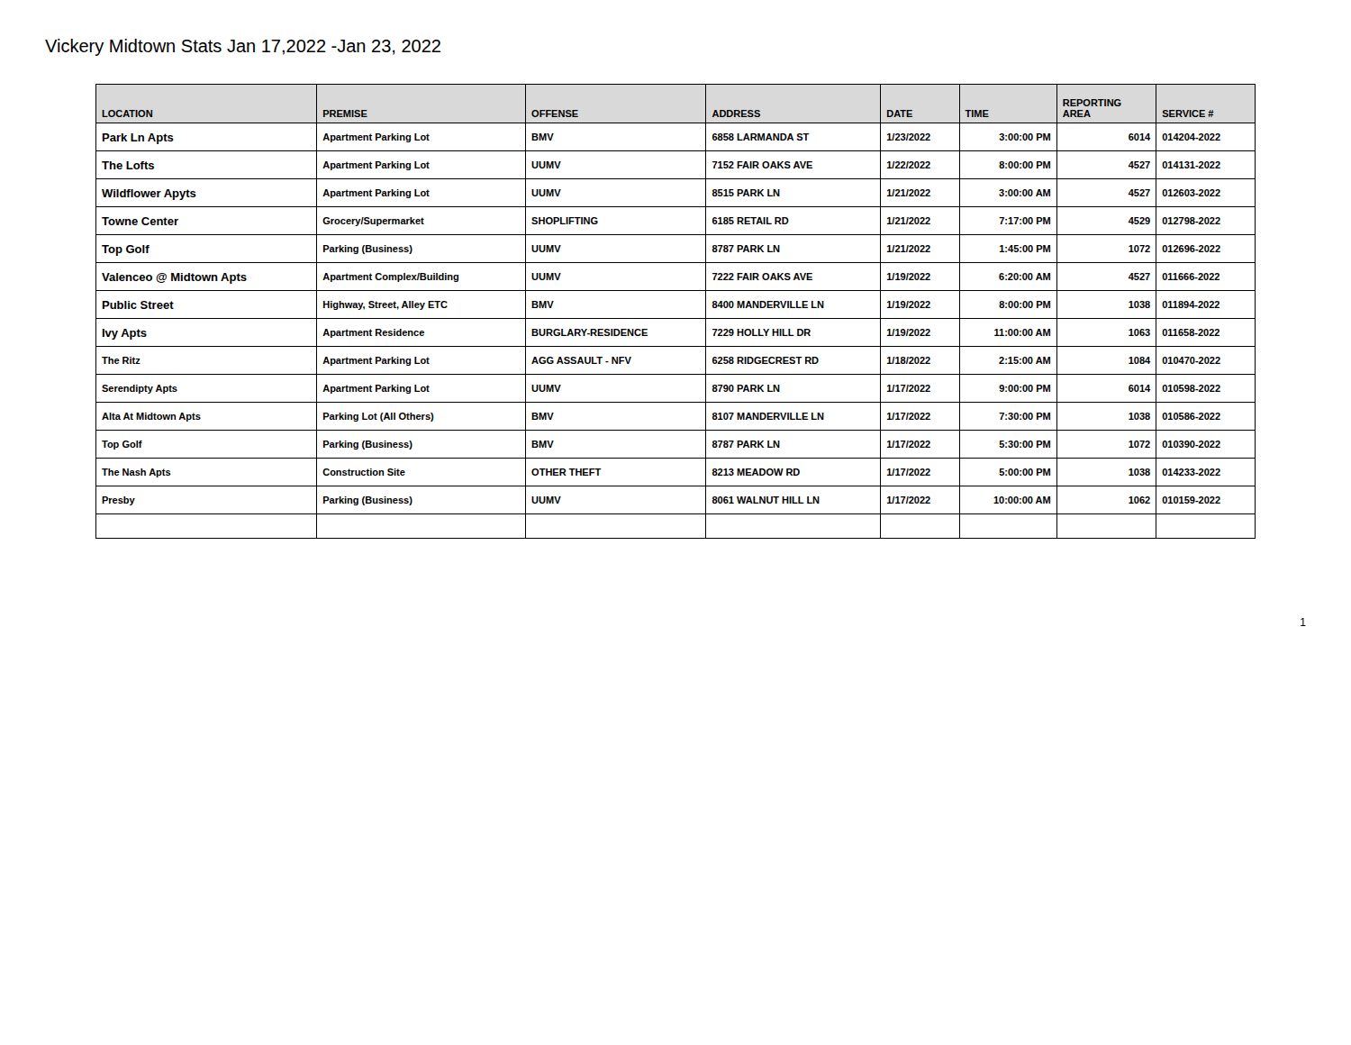Vickery Midtown Stats Jan 17,2022 -Jan 23, 2022
| LOCATION | PREMISE | OFFENSE | ADDRESS | DATE | TIME | REPORTING AREA | SERVICE # |
| --- | --- | --- | --- | --- | --- | --- | --- |
| Park Ln Apts | Apartment Parking Lot | BMV | 6858 LARMANDA ST | 1/23/2022 | 3:00:00 PM | 6014 | 014204-2022 |
| The Lofts | Apartment Parking Lot | UUMV | 7152 FAIR OAKS AVE | 1/22/2022 | 8:00:00 PM | 4527 | 014131-2022 |
| Wildflower Apyts | Apartment Parking Lot | UUMV | 8515 PARK LN | 1/21/2022 | 3:00:00 AM | 4527 | 012603-2022 |
| Towne Center | Grocery/Supermarket | SHOPLIFTING | 6185 RETAIL RD | 1/21/2022 | 7:17:00 PM | 4529 | 012798-2022 |
| Top Golf | Parking (Business) | UUMV | 8787 PARK LN | 1/21/2022 | 1:45:00 PM | 1072 | 012696-2022 |
| Valenceo @ Midtown Apts | Apartment Complex/Building | UUMV | 7222 FAIR OAKS AVE | 1/19/2022 | 6:20:00 AM | 4527 | 011666-2022 |
| Public Street | Highway, Street, Alley ETC | BMV | 8400 MANDERVILLE LN | 1/19/2022 | 8:00:00 PM | 1038 | 011894-2022 |
| Ivy Apts | Apartment Residence | BURGLARY-RESIDENCE | 7229 HOLLY HILL DR | 1/19/2022 | 11:00:00 AM | 1063 | 011658-2022 |
| The Ritz | Apartment Parking Lot | AGG ASSAULT - NFV | 6258 RIDGECREST RD | 1/18/2022 | 2:15:00 AM | 1084 | 010470-2022 |
| Serendipty Apts | Apartment Parking Lot | UUMV | 8790 PARK LN | 1/17/2022 | 9:00:00 PM | 6014 | 010598-2022 |
| Alta At Midtown Apts | Parking Lot (All Others) | BMV | 8107 MANDERVILLE LN | 1/17/2022 | 7:30:00 PM | 1038 | 010586-2022 |
| Top Golf | Parking (Business) | BMV | 8787 PARK LN | 1/17/2022 | 5:30:00 PM | 1072 | 010390-2022 |
| The Nash Apts | Construction Site | OTHER THEFT | 8213 MEADOW RD | 1/17/2022 | 5:00:00 PM | 1038 | 014233-2022 |
| Presby | Parking (Business) | UUMV | 8061 WALNUT HILL LN | 1/17/2022 | 10:00:00 AM | 1062 | 010159-2022 |
1